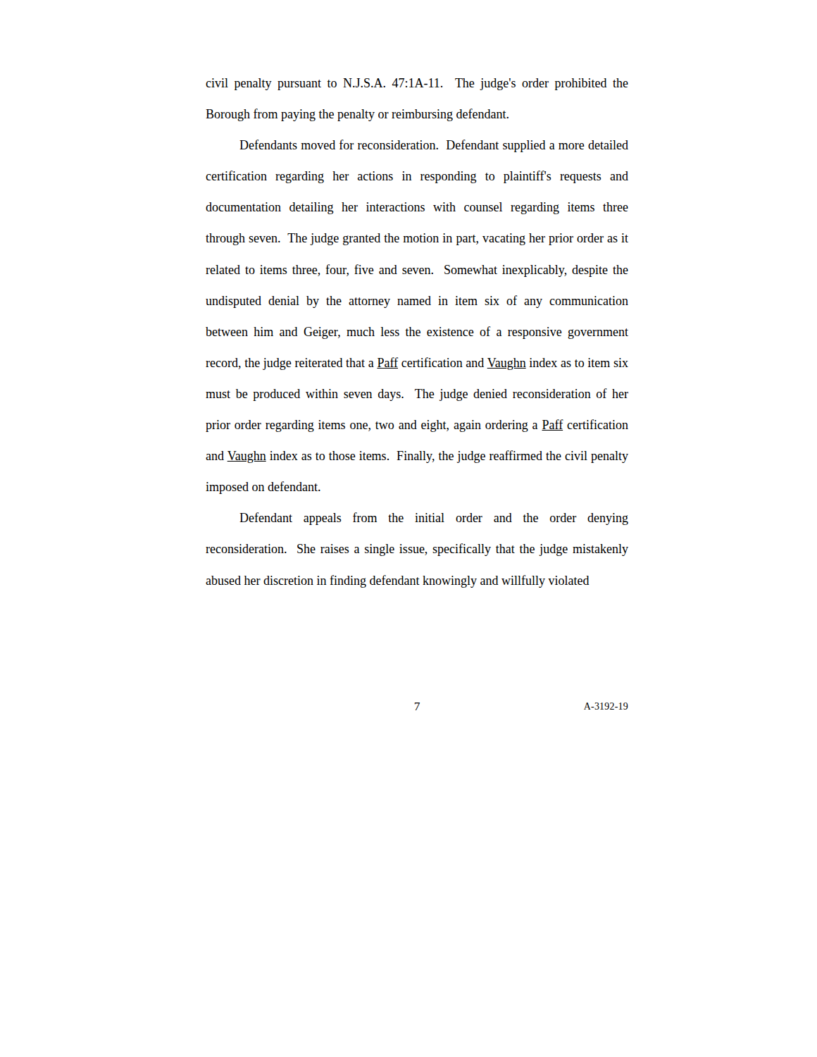civil penalty pursuant to N.J.S.A. 47:1A-11. The judge's order prohibited the Borough from paying the penalty or reimbursing defendant.
Defendants moved for reconsideration. Defendant supplied a more detailed certification regarding her actions in responding to plaintiff's requests and documentation detailing her interactions with counsel regarding items three through seven. The judge granted the motion in part, vacating her prior order as it related to items three, four, five and seven. Somewhat inexplicably, despite the undisputed denial by the attorney named in item six of any communication between him and Geiger, much less the existence of a responsive government record, the judge reiterated that a Paff certification and Vaughn index as to item six must be produced within seven days. The judge denied reconsideration of her prior order regarding items one, two and eight, again ordering a Paff certification and Vaughn index as to those items. Finally, the judge reaffirmed the civil penalty imposed on defendant.
Defendant appeals from the initial order and the order denying reconsideration. She raises a single issue, specifically that the judge mistakenly abused her discretion in finding defendant knowingly and willfully violated
7
A-3192-19